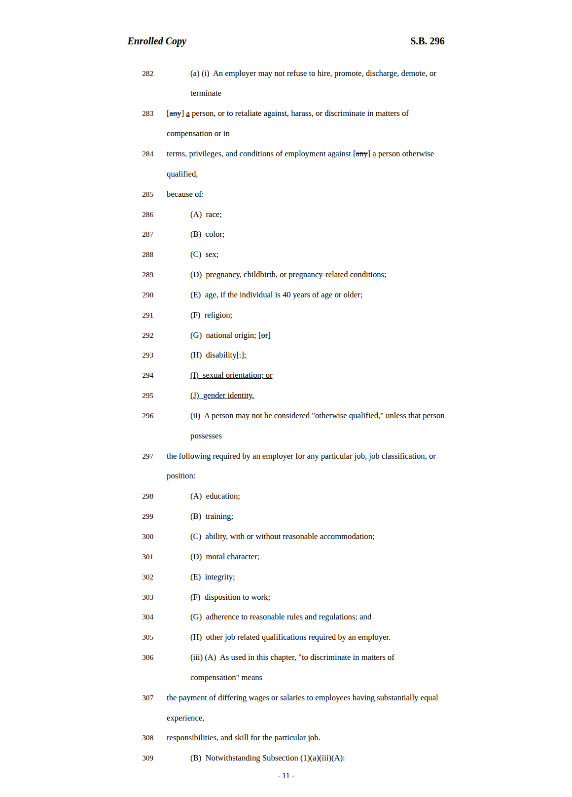Enrolled Copy S.B. 296
282(a) (i) An employer may not refuse to hire, promote, discharge, demote, or terminate
283[any] a person, or to retaliate against, harass, or discriminate in matters of compensation or in
284 terms, privileges, and conditions of employment against [any] a person otherwise qualified,
285 because of:
286(A) race;
287(B) color;
288(C) sex;
289(D) pregnancy, childbirth, or pregnancy-related conditions;
290(E) age, if the individual is 40 years of age or older;
291(F) religion;
292(G) national origin; [or]
293(H) disability[.];
294(I) sexual orientation; or
295(J) gender identity.
296(ii) A person may not be considered "otherwise qualified," unless that person possesses
297 the following required by an employer for any particular job, job classification, or position:
298(A) education;
299(B) training;
300(C) ability, with or without reasonable accommodation;
301(D) moral character;
302(E) integrity;
303(F) disposition to work;
304(G) adherence to reasonable rules and regulations; and
305(H) other job related qualifications required by an employer.
306(iii) (A) As used in this chapter, "to discriminate in matters of compensation" means
307 the payment of differing wages or salaries to employees having substantially equal experience,
308 responsibilities, and skill for the particular job.
309(B) Notwithstanding Subsection (1)(a)(iii)(A):
- 11 -